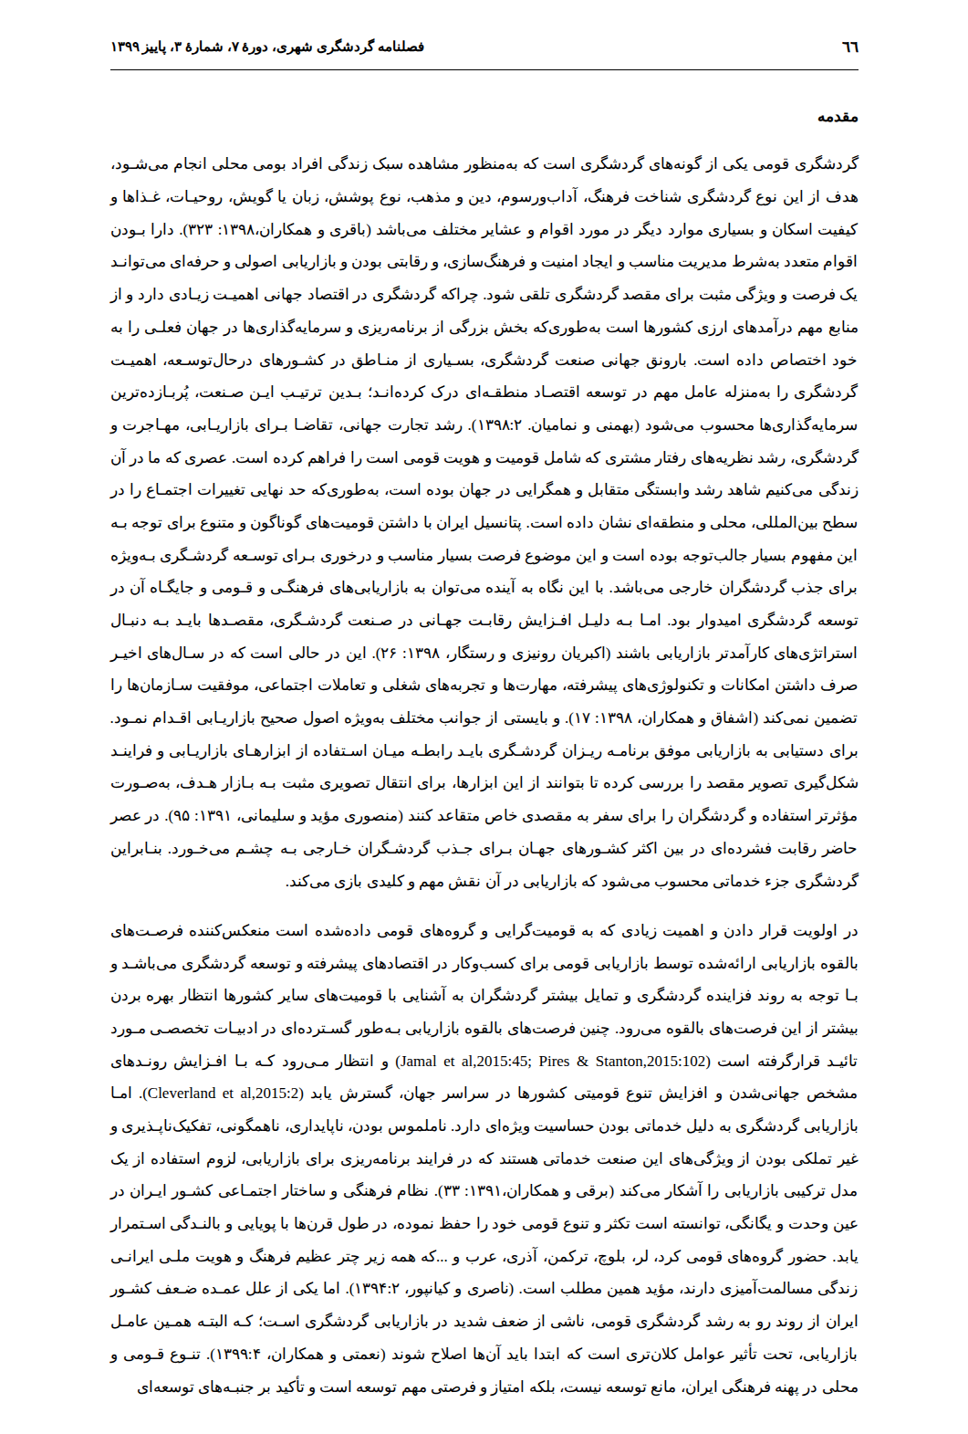٦٦ فصلنامه گردشگری شهری، دورۀ ۷، شمارۀ ۳، پاییز ۱۳۹۹
مقدمه
گردشگری قومی یکی از گونه‌های گردشگری است که به‌منظور مشاهده سبک زندگی افراد بومی محلی انجام می‌شـود، هدف از این نوع گردشگری شناخت فرهنگ، آداب‌ورسوم، دین و مذهب، نوع پوشش، زبان یا گویش، روحیـات، غـذاها و کیفیت اسکان و بسیاری موارد دیگر در مورد اقوام و عشایر مختلف می‌باشد (باقری و همکاران،۱۳۹۸: ۳۲۳). دارا بـودن اقوام متعدد به‌شرط مدیریت مناسب و ایجاد امنیت و فرهنگ‌سازی، و رقابتی بودن و بازاریابی اصولی و حرفه‌ای می‌توانـد یک فرصت و ویژگی مثبت برای مقصد گردشگری تلقی شود. چراکه گردشگری در اقتصاد جهانی اهمیـت زیـادی دارد و از منابع مهم درآمدهای ارزی کشورها است به‌طوری‌که بخش بزرگی از برنامه‌ریزی و سرمایه‌گذاری‌ها در جهان فعلـی را به خود اختصاص داده است. بارونق جهانی صنعت گردشگری، بسـیاری از منـاطق در کشـورهای درحال‌توسـعه، اهمیـت گردشگری را به‌منزله عامل مهم در توسعه اقتصـاد منطقـه‌ای درک کرده‌انـد؛ بـدین ترتیـب ایـن صـنعت، پُربـازده‌ترین سرمایه‌گذاری‌ها محسوب می‌شود (بهمنی و نمامیان. ۱۳۹۸:۲). رشد تجارت جهانی، تقاضـا بـرای بازاریـابی، مهـاجرت و گردشگری، رشد نظریه‌های رفتار مشتری که شامل قومیت و هویت قومی است را فراهم کرده است. عصری که ما در آن زندگی می‌کنیم شاهد رشد وابستگی متقابل و همگرایی در جهان بوده است، به‌طوری‌که حد نهایی تغییرات اجتمـاع را در سطح بین‌المللی، محلی و منطقه‌ای نشان داده است. پتانسیل ایران با داشتن قومیت‌های گوناگون و متنوع برای توجه بـه این مفهوم بسیار جالب‌توجه بوده است و این موضوع فرصت بسیار مناسب و درخوری بـرای توسـعه گردشـگری بـه‌ویژه برای جذب گردشگران خارجی می‌باشد. با این نگاه به آینده می‌توان به بازاریابی‌های فرهنگـی و قـومی و جایگـاه آن در توسعه گردشگری امیدوار بود. امـا بـه دلیـل افـزایش رقابـت جهـانی در صـنعت گردشـگری، مقصـدها بایـد بـه دنبـال استراتژی‌های کارآمدتر بازاریابی باشند (اکبریان رونیزی و رستگار، ۱۳۹۸: ۲۶). این در حالی است که در سـال‌های اخیـر صرف داشتن امکانات و تکنولوژی‌های پیشرفته، مهارت‌ها و تجربه‌های شغلی و تعاملات اجتماعی، موفقیت سـازمان‌ها را تضمین نمی‌کند (اشفاق و همکاران، ۱۳۹۸: ۱۷). و بایستی از جوانب مختلف به‌ویژه اصول صحیح بازاریـابی اقـدام نمـود. برای دستیابی به بازاریابی موفق برنامـه ریـزان گردشـگری بایـد رابطـه میـان اسـتفاده از ابزارهـای بازاریـابی و فراینـد شکل‌گیری تصویر مقصد را بررسی کرده تا بتوانند از این ابزارها، برای انتقال تصویری مثبت بـه بـازار هـدف، به‌صـورت مؤثرتر استفاده و گردشگران را برای سفر به مقصدی خاص متقاعد کنند (منصوری مؤید و سلیمانی، ۱۳۹۱: ۹۵). در عصر حاضر رقابت فشرده‌ای در بین اکثر کشـورهای جهـان بـرای جـذب گردشـگران خـارجی بـه چشـم می‌خـورد. بنـابراین گردشگری جزء خدماتی محسوب می‌شود که بازاریابی در آن نقش مهم و کلیدی بازی می‌کند.
در اولویت قرار دادن و اهمیت زیادی که به قومیت‌گرایی و گروه‌های قومی داده‌شده است منعکس‌کننده فرصـت‌های بالقوه بازاریابی ارائه‌شده توسط بازاریابی قومی برای کسب‌وکار در اقتصادهای پیشرفته و توسعه گردشگری می‌باشـد و بـا توجه به روند فزاینده گردشگری و تمایل بیشتر گردشگران به آشنایی با قومیت‌های سایر کشورها انتظار بهره بردن بیشتر از این فرصت‌های بالقوه می‌رود. چنین فرصت‌های بالقوه بازاریابی بـه‌طور گسـترده‌ای در ادبیـات تخصصـی مـورد تائیـد قرارگرفته است (Jamal et al,2015:45; Pires & Stanton,2015:102) و انتظار مـی‌رود کـه بـا افـزایش رونـدهای مشخص جهانی‌شدن و افزایش تنوع قومیتی کشورها در سراسر جهان، گسترش یابد (Cleverland et al,2015:2). امـا بازاریابی گردشگری به دلیل خدماتی بودن حساسیت ویژه‌ای دارد. ناملموس بودن، ناپایداری، ناهمگونی، تفکیک‌ناپـذیری و غیر تملکی بودن از ویژگی‌های این صنعت خدماتی هستند که در فرایند برنامه‌ریزی برای بازاریابی، لزوم استفاده از یک مدل ترکیبی بازاریابی را آشکار می‌کند (برقی و همکاران،۱۳۹۱: ۳۳). نظام فرهنگی و ساختار اجتمـاعی کشـور ایـران در عین وحدت و یگانگی، توانسته است تکثر و تنوع قومی خود را حفظ نموده، در طول قرن‌ها با پویایی و بالنـدگی اسـتمرار یابد. حضور گروه‌های قومی کرد، لر، بلوچ، ترکمن، آذری، عرب و ...که همه زیر چتر عظیم فرهنگ و هویت ملـی ایرانـی زندگی مسالمت‌آمیزی دارند، مؤید همین مطلب است. (ناصری و کیانپور، ۱۳۹۴:۲). اما یکی از علل عمـده ضـعف کشـور ایران از روند رو به رشد گردشگری قومی، ناشی از ضعف شدید در بازاریابی گردشگری اسـت؛ کـه البتـه همـین عامـل بازاریابی، تحت تأثیر عوامل کلان‌تری است که ابتدا باید آن‌ها اصلاح شوند (نعمتی و همکاران، ۱۳۹۹:۴). تنـوع قـومی و محلی در پهنه فرهنگی ایران، مانع توسعه نیست، بلکه امتیاز و فرصتی مهم توسعه است و تأکید بر جنبـه‌های توسعه‌ای